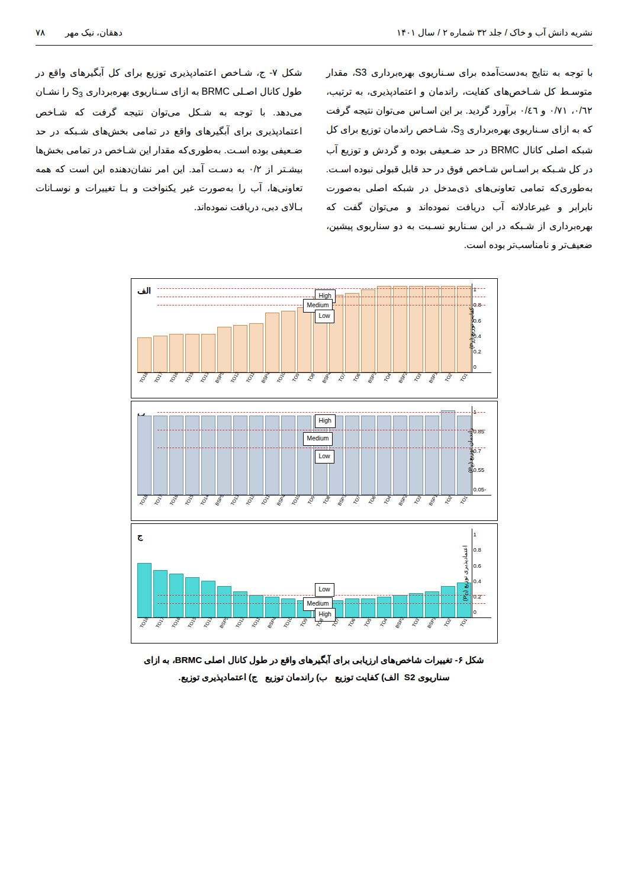نشریه دانش آب و خاک / جلد ۳۲ شماره ۲ / سال ۱۴۰۱
دهقان، نیک مهر ۷۸
با توجه به نتایج به‌دست‌آمده برای سـناریوی بهره‌برداری S3، مقدار متوسـط کل شـاخص‌های کفایت، راندمان و اعتمادپذیری، به ترتیب، ۰/٦۲، ۰/۷۱ و ۰/٤٦ برآورد گردید. بر این اسـاس می‌توان نتیجه گرفت که به ازای سـناریوی بهره‌برداری S3، شـاخص راندمان توزیع برای کل شبکه اصلی کانال BRMC در حد ضـعیفی بوده و گردش و توزیع آب در کل شـبکه بر اسـاس شـاخص فوق در حد قابل قبولی نبوده اسـت. به‌طوری‌که تمامی تعاونی‌های ذی‌مدخل در شبکه اصلی به‌صورت نابرابر و غیرعادلانه آب دریافت نموده‌اند و می‌توان گفت که بهره‌برداری از شـبکه در این سـناریو نسـبت به دو سناریوی پیشین، ضعیف‌تر و نامناسب‌تر بوده است.
شکل ۷- ج، شـاخص اعتمادپذیری توزیع برای کل آبگیرهای واقع در طول کانال اصـلی BRMC به ازای سـناریوی بهره‌برداری S3 را نشـان می‌دهد. با توجه به شـکل می‌توان نتیجه گرفت که شـاخص اعتمادپذیری برای آبگیرهای واقع در تمامی بخش‌های شـبکه در حد ضـعیفی بوده اسـت. به‌طوری‌که مقدار این شـاخص در تمامی بخش‌ها بیشـتر از ۰/۲ به دسـت آمد. این امر نشان‌دهنده این است که همه تعاونی‌ها، آب را به‌صورت غیر یکنواخت و بـا تغییرات و نوسـانات بـالای دبی، دریافت نموده‌اند.
الف
10.80.60.40.20
کفایت توزیع (PA)
High
Medium
Low
TO1 TO2 BSP1 TO3 BSP2 TO4 BSP3 TO6 TO7 BSP4 TO8 TO9 TO10 BSP4 TO11 TO12 BSP5 TO13 TO15 TO16 TO17 TO18
ب
10.850.70.55-0.05
راندمان توزیع (PE)
High
Medium
Low
TO1 TO2 BSP1 TO3 BSP2 TO4 TO6 TO7 BSP3 TO8 TO9 TO10 BSP4 TO11 TO12 TO13 BSP5 TO14 TO15 TO16 TO17 TO18
ج
10.80.60.40.20
اعتمادپذیری توزیع (PD)
Low
Medium
High
TO1 TO2 BSP1 TO3 BSP2 TO4 TO5 TO6 TO7 TO8 TO9 TO10 BSP4 TO11 TO12 BSP5 TO13 TO15 TO16 TO17 TO18
شکل ۶- تغییرات شاخص‌های ارزیابی برای آبگیرهای واقع در طول کانال اصلی BRMC، به ازای سناریوی S2 الف) کفایت توزیع ب) راندمان توزیع ج) اعتمادپذیری توزیع.